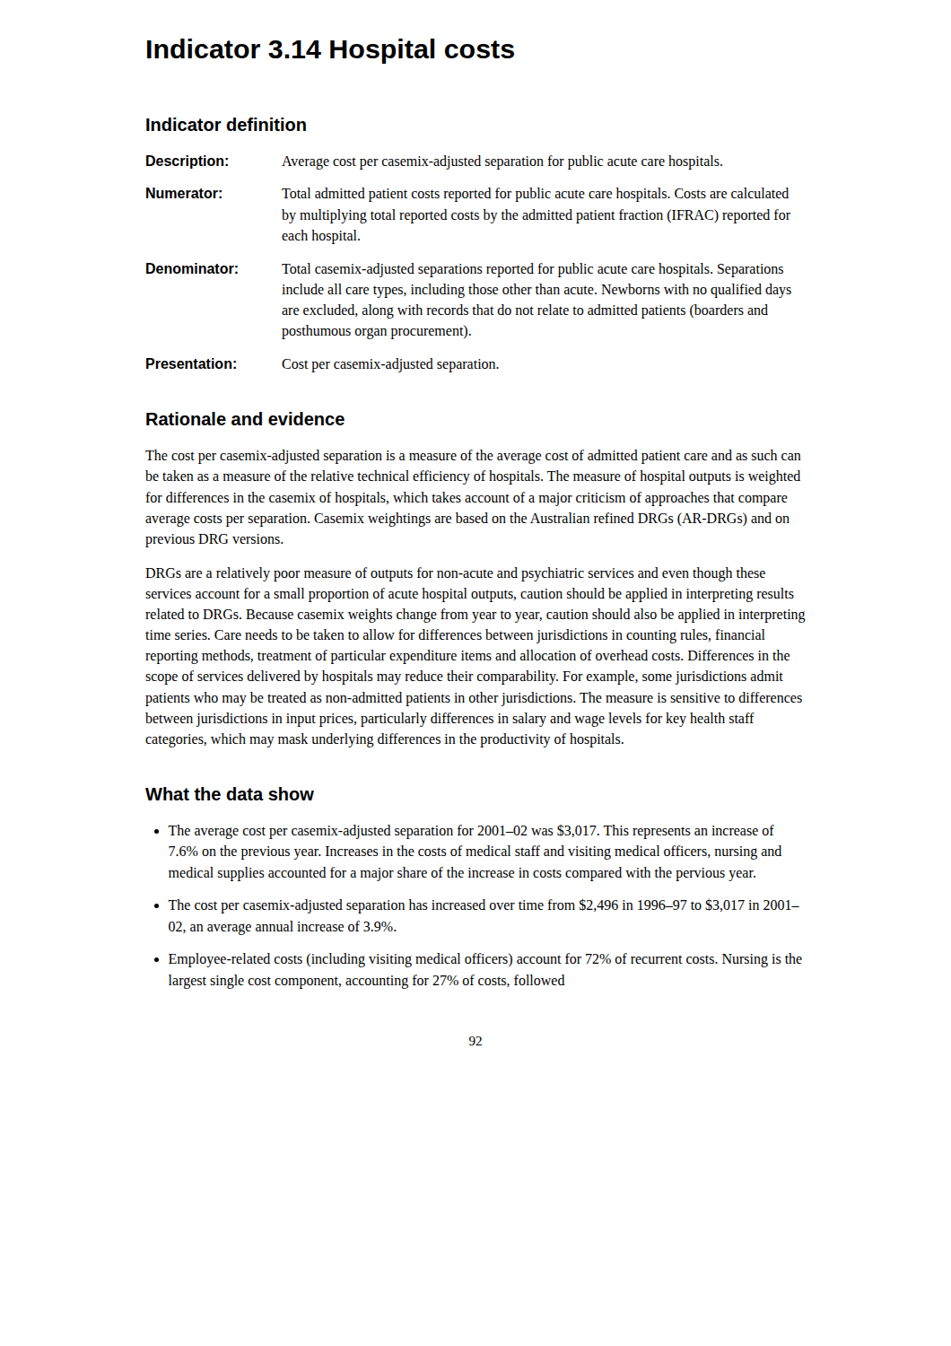Indicator 3.14 Hospital costs
Indicator definition
Description:
Average cost per casemix-adjusted separation for public acute care hospitals.
Numerator:
Total admitted patient costs reported for public acute care hospitals. Costs are calculated by multiplying total reported costs by the admitted patient fraction (IFRAC) reported for each hospital.
Denominator:
Total casemix-adjusted separations reported for public acute care hospitals. Separations include all care types, including those other than acute. Newborns with no qualified days are excluded, along with records that do not relate to admitted patients (boarders and posthumous organ procurement).
Presentation:
Cost per casemix-adjusted separation.
Rationale and evidence
The cost per casemix-adjusted separation is a measure of the average cost of admitted patient care and as such can be taken as a measure of the relative technical efficiency of hospitals. The measure of hospital outputs is weighted for differences in the casemix of hospitals, which takes account of a major criticism of approaches that compare average costs per separation. Casemix weightings are based on the Australian refined DRGs (AR-DRGs) and on previous DRG versions.
DRGs are a relatively poor measure of outputs for non-acute and psychiatric services and even though these services account for a small proportion of acute hospital outputs, caution should be applied in interpreting results related to DRGs. Because casemix weights change from year to year, caution should also be applied in interpreting time series. Care needs to be taken to allow for differences between jurisdictions in counting rules, financial reporting methods, treatment of particular expenditure items and allocation of overhead costs. Differences in the scope of services delivered by hospitals may reduce their comparability. For example, some jurisdictions admit patients who may be treated as non-admitted patients in other jurisdictions. The measure is sensitive to differences between jurisdictions in input prices, particularly differences in salary and wage levels for key health staff categories, which may mask underlying differences in the productivity of hospitals.
What the data show
The average cost per casemix-adjusted separation for 2001–02 was $3,017. This represents an increase of 7.6% on the previous year. Increases in the costs of medical staff and visiting medical officers, nursing and medical supplies accounted for a major share of the increase in costs compared with the pervious year.
The cost per casemix-adjusted separation has increased over time from $2,496 in 1996–97 to $3,017 in 2001–02, an average annual increase of 3.9%.
Employee-related costs (including visiting medical officers) account for 72% of recurrent costs. Nursing is the largest single cost component, accounting for 27% of costs, followed
92